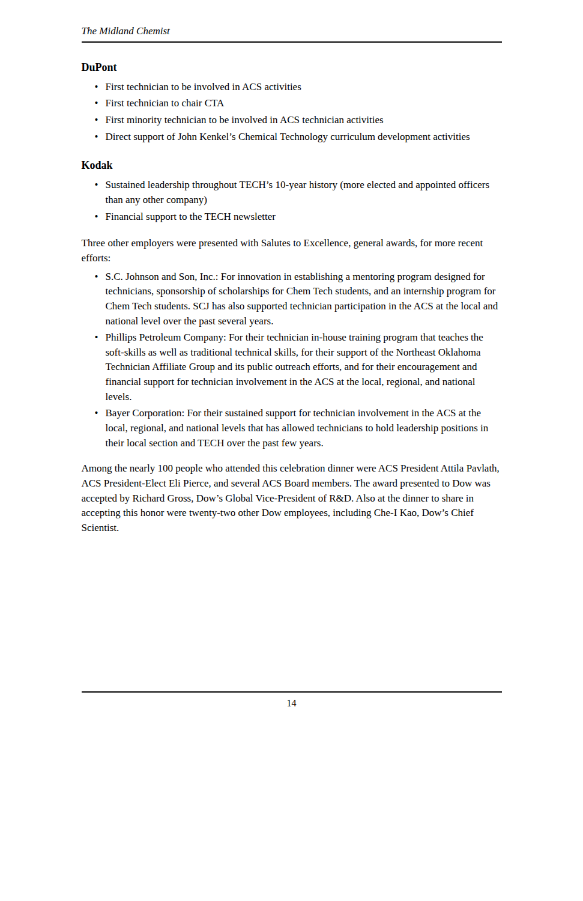The Midland Chemist
DuPont
First technician to be involved in ACS activities
First technician to chair CTA
First minority technician to be involved in ACS technician activities
Direct support of John Kenkel’s Chemical Technology curriculum development activities
Kodak
Sustained leadership throughout TECH’s 10-year history (more elected and appointed officers than any other company)
Financial support to the TECH newsletter
Three other employers were presented with Salutes to Excellence, general awards, for more recent efforts:
S.C. Johnson and Son, Inc.: For innovation in establishing a mentoring program designed for technicians, sponsorship of scholarships for Chem Tech students, and an internship program for Chem Tech students. SCJ has also supported technician participation in the ACS at the local and national level over the past several years.
Phillips Petroleum Company: For their technician in-house training program that teaches the soft-skills as well as traditional technical skills, for their support of the Northeast Oklahoma Technician Affiliate Group and its public outreach efforts, and for their encouragement and financial support for technician involvement in the ACS at the local, regional, and national levels.
Bayer Corporation: For their sustained support for technician involvement in the ACS at the local, regional, and national levels that has allowed technicians to hold leadership positions in their local section and TECH over the past few years.
Among the nearly 100 people who attended this celebration dinner were ACS President Attila Pavlath, ACS President-Elect Eli Pierce, and several ACS Board members. The award presented to Dow was accepted by Richard Gross, Dow’s Global Vice-President of R&D. Also at the dinner to share in accepting this honor were twenty-two other Dow employees, including Che-I Kao, Dow’s Chief Scientist.
14